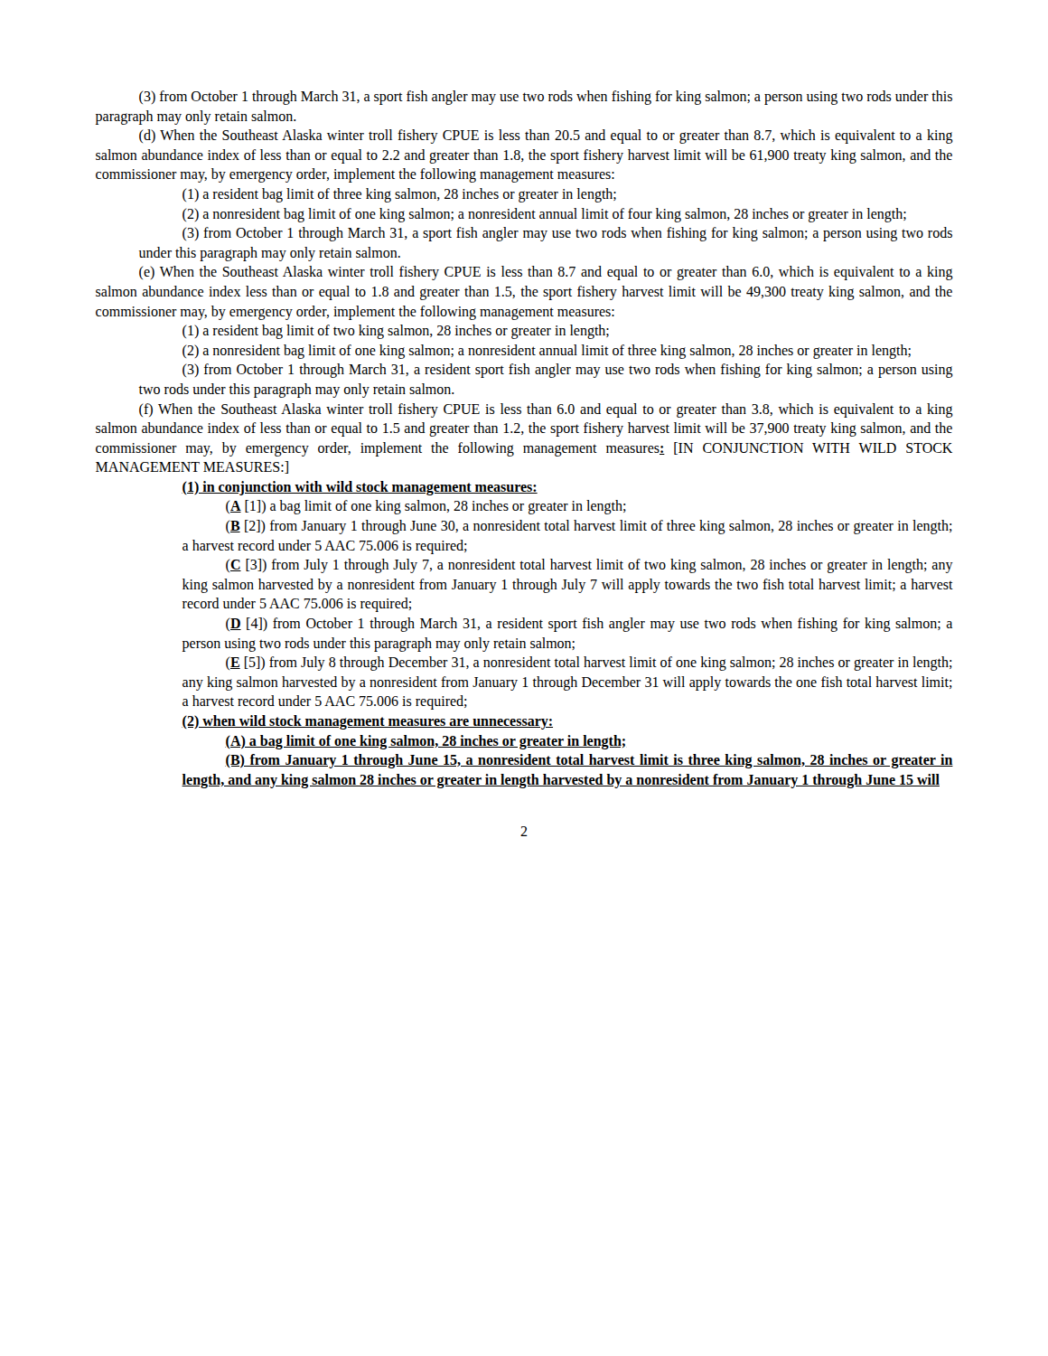(3) from October 1 through March 31, a sport fish angler may use two rods when fishing for king salmon; a person using two rods under this paragraph may only retain salmon.
(d) When the Southeast Alaska winter troll fishery CPUE is less than 20.5 and equal to or greater than 8.7, which is equivalent to a king salmon abundance index of less than or equal to 2.2 and greater than 1.8, the sport fishery harvest limit will be 61,900 treaty king salmon, and the commissioner may, by emergency order, implement the following management measures:
(1) a resident bag limit of three king salmon, 28 inches or greater in length;
(2) a nonresident bag limit of one king salmon; a nonresident annual limit of four king salmon, 28 inches or greater in length;
(3) from October 1 through March 31, a sport fish angler may use two rods when fishing for king salmon; a person using two rods under this paragraph may only retain salmon.
(e) When the Southeast Alaska winter troll fishery CPUE is less than 8.7 and equal to or greater than 6.0, which is equivalent to a king salmon abundance index less than or equal to 1.8 and greater than 1.5, the sport fishery harvest limit will be 49,300 treaty king salmon, and the commissioner may, by emergency order, implement the following management measures:
(1) a resident bag limit of two king salmon, 28 inches or greater in length;
(2) a nonresident bag limit of one king salmon; a nonresident annual limit of three king salmon, 28 inches or greater in length;
(3) from October 1 through March 31, a resident sport fish angler may use two rods when fishing for king salmon; a person using two rods under this paragraph may only retain salmon.
(f) When the Southeast Alaska winter troll fishery CPUE is less than 6.0 and equal to or greater than 3.8, which is equivalent to a king salmon abundance index of less than or equal to 1.5 and greater than 1.2, the sport fishery harvest limit will be 37,900 treaty king salmon, and the commissioner may, by emergency order, implement the following management measures: [IN CONJUNCTION WITH WILD STOCK MANAGEMENT MEASURES:]
(1) in conjunction with wild stock management measures:
(A [1]) a bag limit of one king salmon, 28 inches or greater in length;
(B [2]) from January 1 through June 30, a nonresident total harvest limit of three king salmon, 28 inches or greater in length; a harvest record under 5 AAC 75.006 is required;
(C [3]) from July 1 through July 7, a nonresident total harvest limit of two king salmon, 28 inches or greater in length; any king salmon harvested by a nonresident from January 1 through July 7 will apply towards the two fish total harvest limit; a harvest record under 5 AAC 75.006 is required;
(D [4]) from October 1 through March 31, a resident sport fish angler may use two rods when fishing for king salmon; a person using two rods under this paragraph may only retain salmon;
(E [5]) from July 8 through December 31, a nonresident total harvest limit of one king salmon; 28 inches or greater in length; any king salmon harvested by a nonresident from January 1 through December 31 will apply towards the one fish total harvest limit; a harvest record under 5 AAC 75.006 is required;
(2) when wild stock management measures are unnecessary:
(A) a bag limit of one king salmon, 28 inches or greater in length;
(B) from January 1 through June 15, a nonresident total harvest limit is three king salmon, 28 inches or greater in length, and any king salmon 28 inches or greater in length harvested by a nonresident from January 1 through June 15 will
2